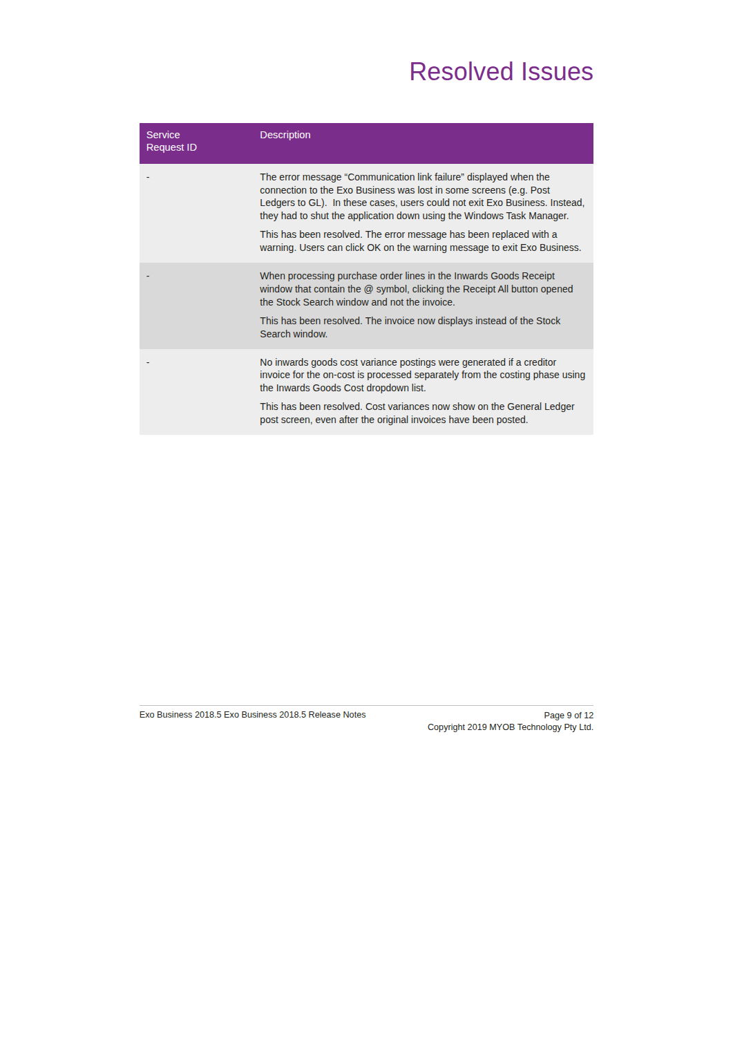Resolved Issues
| Service Request ID | Description |
| --- | --- |
| - | The error message “Communication link failure” displayed when the connection to the Exo Business was lost in some screens (e.g. Post Ledgers to GL). In these cases, users could not exit Exo Business. Instead, they had to shut the application down using the Windows Task Manager. This has been resolved. The error message has been replaced with a warning. Users can click OK on the warning message to exit Exo Business. |
| - | When processing purchase order lines in the Inwards Goods Receipt window that contain the @ symbol, clicking the Receipt All button opened the Stock Search window and not the invoice. This has been resolved. The invoice now displays instead of the Stock Search window. |
| - | No inwards goods cost variance postings were generated if a creditor invoice for the on-cost is processed separately from the costing phase using the Inwards Goods Cost dropdown list. This has been resolved. Cost variances now show on the General Ledger post screen, even after the original invoices have been posted. |
Exo Business 2018.5 Exo Business 2018.5 Release Notes
Page 9 of 12
Copyright 2019 MYOB Technology Pty Ltd.